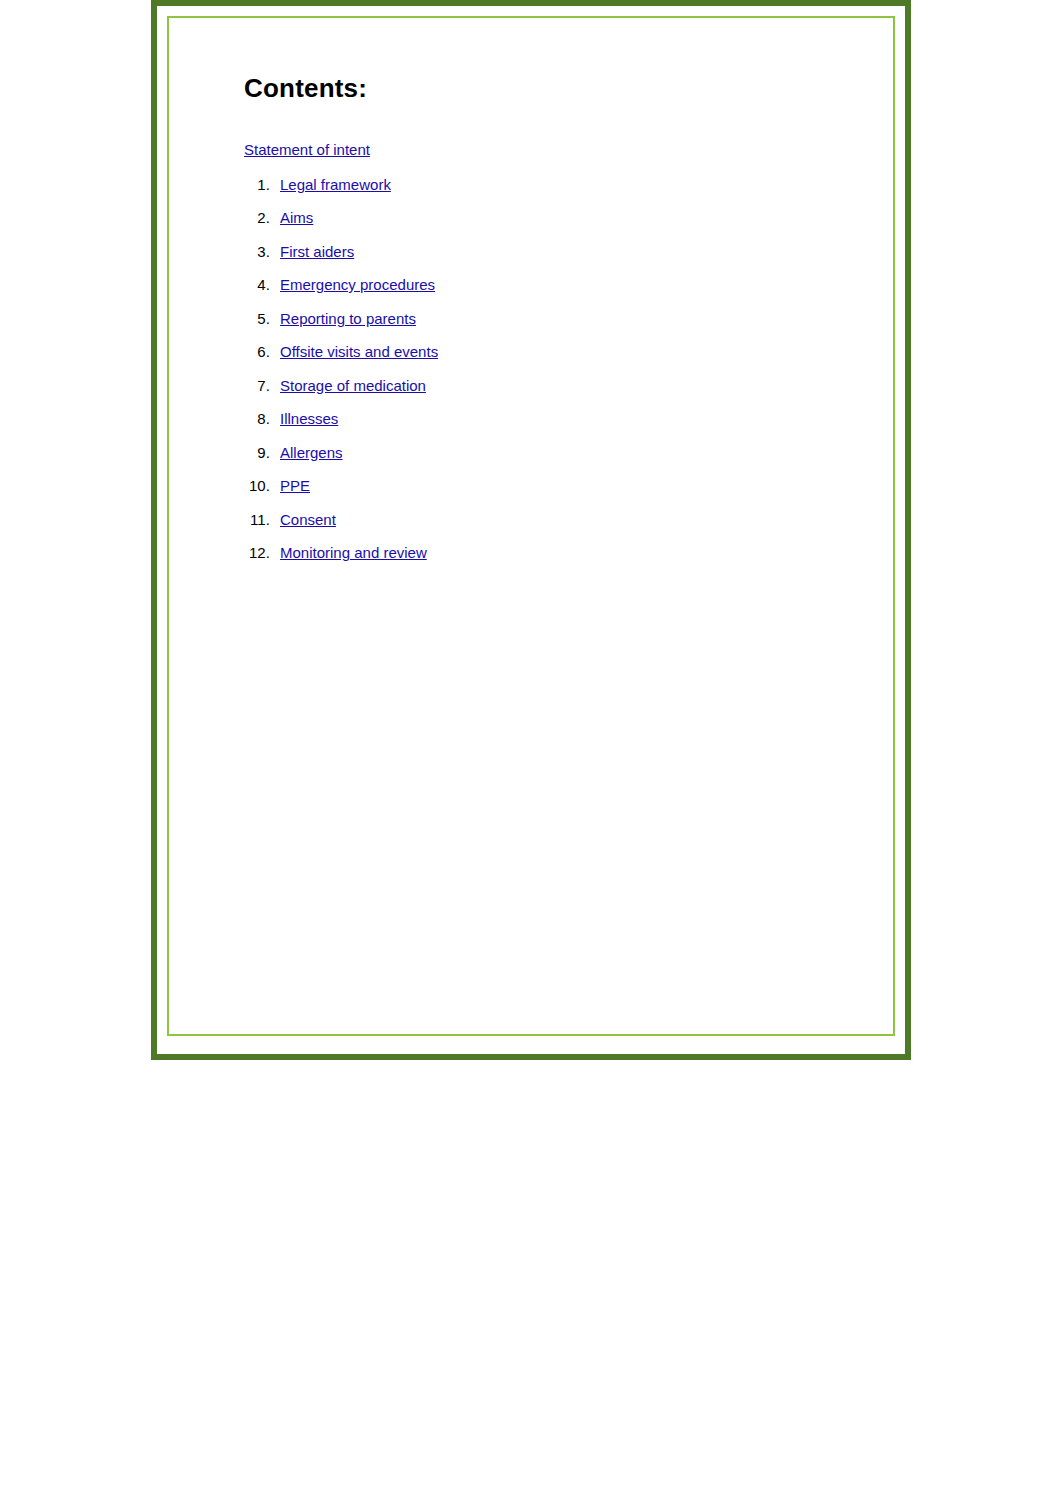Contents:
Statement of intent
Legal framework
Aims
First aiders
Emergency procedures
Reporting to parents
Offsite visits and events
Storage of medication
Illnesses
Allergens
PPE
Consent
Monitoring and review